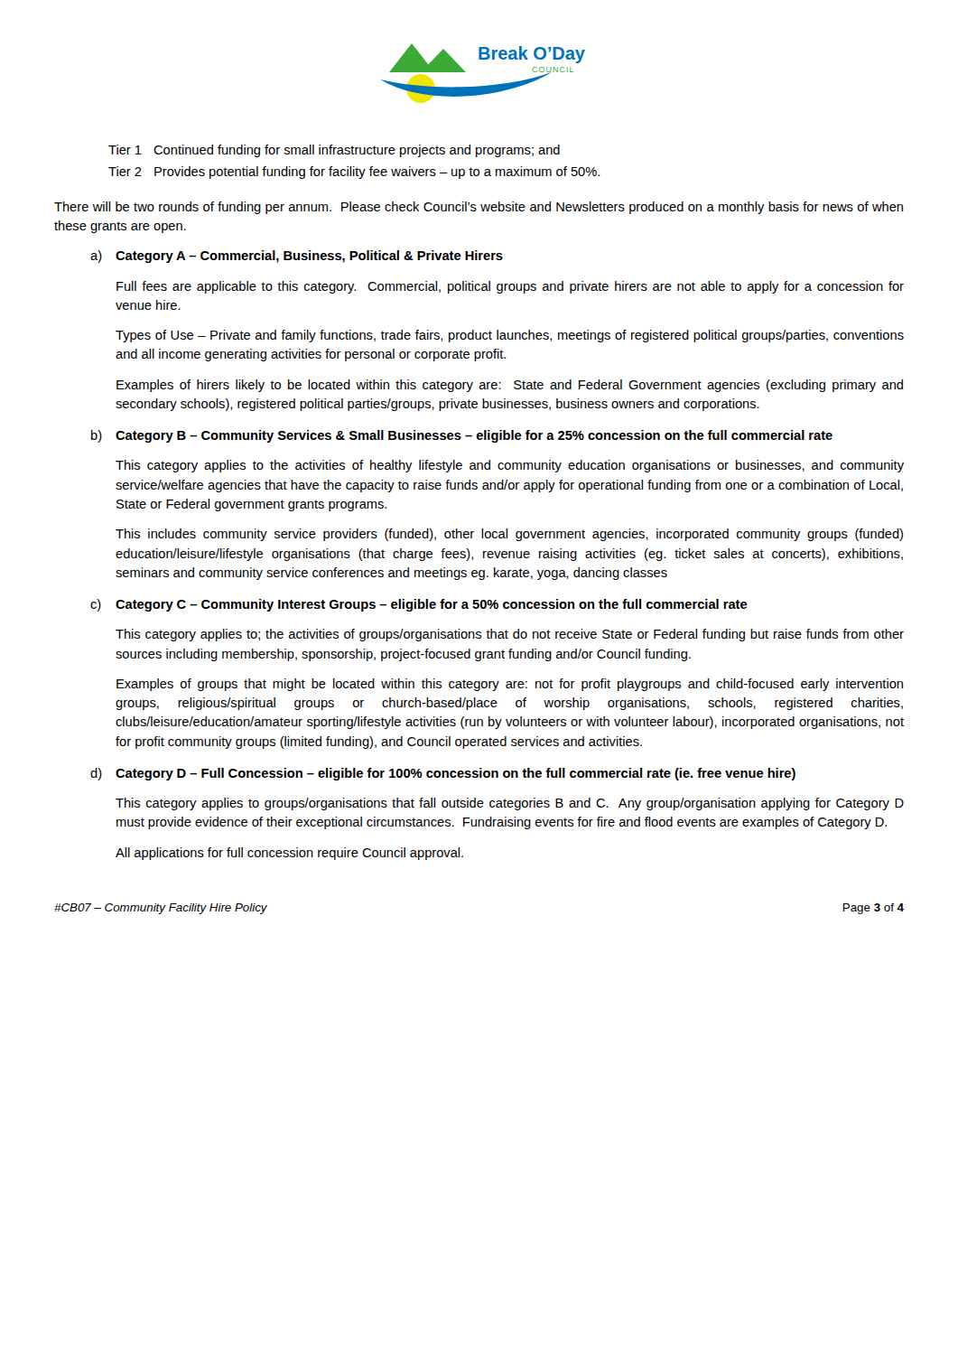Break O’Day COUNCIL
Tier 1 Continued funding for small infrastructure projects and programs; and
Tier 2 Provides potential funding for facility fee waivers – up to a maximum of 50%.
There will be two rounds of funding per annum. Please check Council’s website and Newsletters produced on a monthly basis for news of when these grants are open.
a)
Category A – Commercial, Business, Political & Private Hirers
Full fees are applicable to this category. Commercial, political groups and private hirers are not able to apply for a concession for venue hire.
Types of Use – Private and family functions, trade fairs, product launches, meetings of registered political groups/parties, conventions and all income generating activities for personal or corporate profit.
Examples of hirers likely to be located within this category are: State and Federal Government agencies (excluding primary and secondary schools), registered political parties/groups, private businesses, business owners and corporations.
b)
Category B – Community Services & Small Businesses – eligible for a 25% concession on the full commercial rate
This category applies to the activities of healthy lifestyle and community education organisations or businesses, and community service/welfare agencies that have the capacity to raise funds and/or apply for operational funding from one or a combination of Local, State or Federal government grants programs.
This includes community service providers (funded), other local government agencies, incorporated community groups (funded) education/leisure/lifestyle organisations (that charge fees), revenue raising activities (eg. ticket sales at concerts), exhibitions, seminars and community service conferences and meetings eg. karate, yoga, dancing classes
c)
Category C – Community Interest Groups – eligible for a 50% concession on the full commercial rate
This category applies to; the activities of groups/organisations that do not receive State or Federal funding but raise funds from other sources including membership, sponsorship, project-focused grant funding and/or Council funding.
Examples of groups that might be located within this category are: not for profit playgroups and child-focused early intervention groups, religious/spiritual groups or church-based/place of worship organisations, schools, registered charities, clubs/leisure/education/amateur sporting/lifestyle activities (run by volunteers or with volunteer labour), incorporated organisations, not for profit community groups (limited funding), and Council operated services and activities.
d)
Category D – Full Concession – eligible for 100% concession on the full commercial rate (ie. free venue hire)
This category applies to groups/organisations that fall outside categories B and C. Any group/organisation applying for Category D must provide evidence of their exceptional circumstances. Fundraising events for fire and flood events are examples of Category D.
All applications for full concession require Council approval.
#CB07 – Community Facility Hire Policy
Page 3 of 4